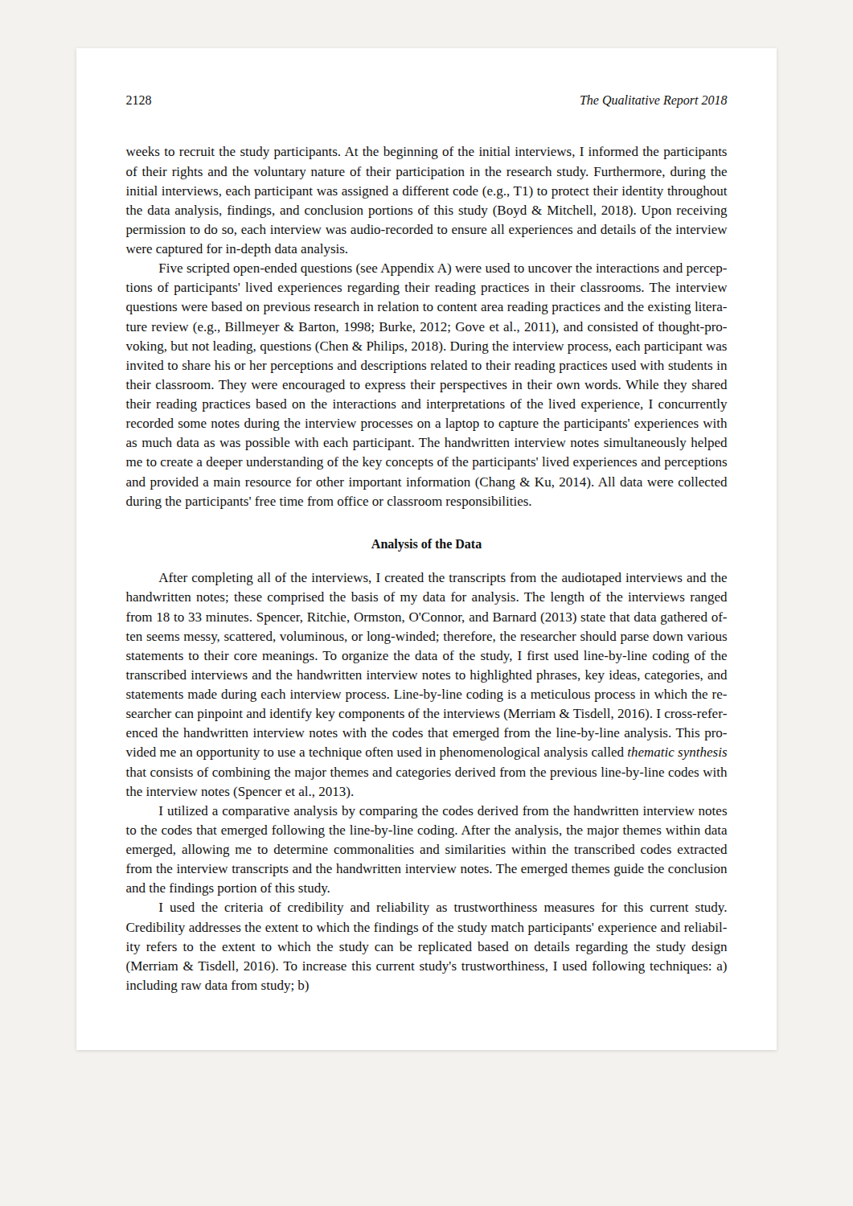2128 The Qualitative Report 2018
weeks to recruit the study participants. At the beginning of the initial interviews, I informed the participants of their rights and the voluntary nature of their participation in the research study. Furthermore, during the initial interviews, each participant was assigned a different code (e.g., T1) to protect their identity throughout the data analysis, findings, and conclusion portions of this study (Boyd & Mitchell, 2018). Upon receiving permission to do so, each interview was audio-recorded to ensure all experiences and details of the interview were captured for in-depth data analysis.
Five scripted open-ended questions (see Appendix A) were used to uncover the interactions and perceptions of participants' lived experiences regarding their reading practices in their classrooms. The interview questions were based on previous research in relation to content area reading practices and the existing literature review (e.g., Billmeyer & Barton, 1998; Burke, 2012; Gove et al., 2011), and consisted of thought-provoking, but not leading, questions (Chen & Philips, 2018). During the interview process, each participant was invited to share his or her perceptions and descriptions related to their reading practices used with students in their classroom. They were encouraged to express their perspectives in their own words. While they shared their reading practices based on the interactions and interpretations of the lived experience, I concurrently recorded some notes during the interview processes on a laptop to capture the participants' experiences with as much data as was possible with each participant. The handwritten interview notes simultaneously helped me to create a deeper understanding of the key concepts of the participants' lived experiences and perceptions and provided a main resource for other important information (Chang & Ku, 2014). All data were collected during the participants' free time from office or classroom responsibilities.
Analysis of the Data
After completing all of the interviews, I created the transcripts from the audiotaped interviews and the handwritten notes; these comprised the basis of my data for analysis. The length of the interviews ranged from 18 to 33 minutes. Spencer, Ritchie, Ormston, O'Connor, and Barnard (2013) state that data gathered often seems messy, scattered, voluminous, or long-winded; therefore, the researcher should parse down various statements to their core meanings. To organize the data of the study, I first used line-by-line coding of the transcribed interviews and the handwritten interview notes to highlighted phrases, key ideas, categories, and statements made during each interview process. Line-by-line coding is a meticulous process in which the researcher can pinpoint and identify key components of the interviews (Merriam & Tisdell, 2016). I cross-referenced the handwritten interview notes with the codes that emerged from the line-by-line analysis. This provided me an opportunity to use a technique often used in phenomenological analysis called thematic synthesis that consists of combining the major themes and categories derived from the previous line-by-line codes with the interview notes (Spencer et al., 2013).
I utilized a comparative analysis by comparing the codes derived from the handwritten interview notes to the codes that emerged following the line-by-line coding. After the analysis, the major themes within data emerged, allowing me to determine commonalities and similarities within the transcribed codes extracted from the interview transcripts and the handwritten interview notes. The emerged themes guide the conclusion and the findings portion of this study.
I used the criteria of credibility and reliability as trustworthiness measures for this current study. Credibility addresses the extent to which the findings of the study match participants' experience and reliability refers to the extent to which the study can be replicated based on details regarding the study design (Merriam & Tisdell, 2016). To increase this current study's trustworthiness, I used following techniques: a) including raw data from study; b)